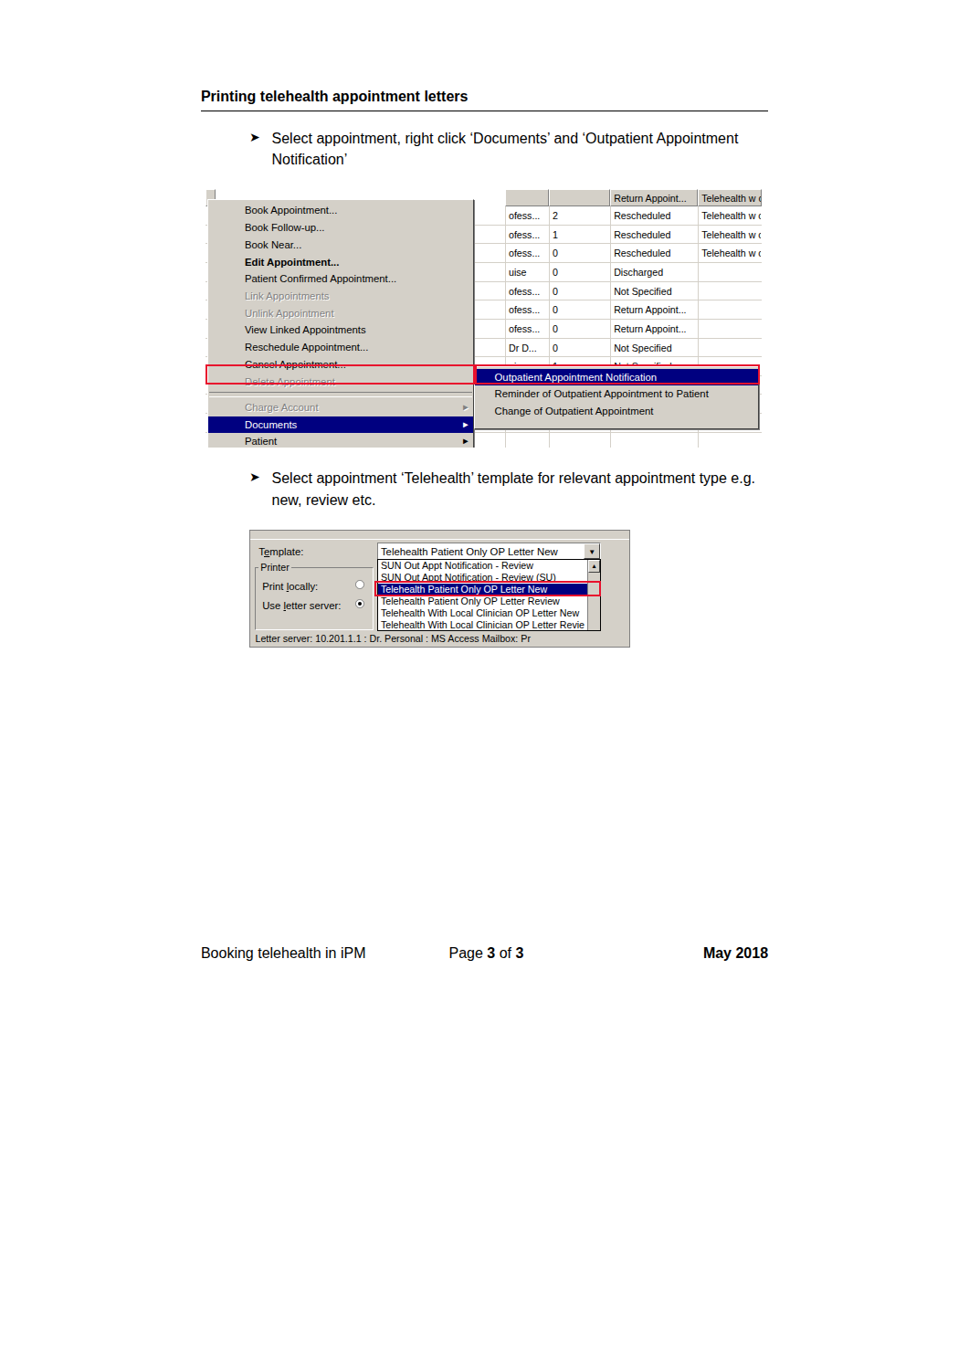Printing telehealth appointment letters
Select appointment, right click ‘Documents’ and ‘Outpatient Appointment Notification’
Return Appoint...
Telehealth w cli.
ofess...
2
Rescheduled
Telehealth w cli.
ofess...
1
Rescheduled
Telehealth w cli.
ofess...
0
Rescheduled
Telehealth w cli.
uise
0
Discharged
ofess...
0
Not Specified
ofess...
0
Return Appoint...
ofess...
0
Return Appoint...
Dr D...
0
Not Specified
uise
1
Not Specified
uise
0
Rescheduled
at
at
at
a
at
at
at
M
a
a
Book Appointment...
Book Follow-up...
Book Near...
Edit Appointment...
Patient Confirmed Appointment...
Link Appointments
Unlink Appointment
View Linked Appointments
Reschedule Appointment...
Cancel Appointment...
Delete Appointment
Charge Account►
Documents►
Patient►
Outpatient Appointment Notification
Reminder of Outpatient Appointment to Patient
Change of Outpatient Appointment
Select appointment ‘Telehealth’ template for relevant appointment type e.g. new, review etc.
Template:
Telehealth Patient Only OP Letter New
▼
SUN Out Appt Notification - Review
SUN Out Appt Notification - Review (SU)
Telehealth Patient Only OP Letter New
Telehealth Patient Only OP Letter Review
Telehealth With Local Clinician OP Letter New
Telehealth With Local Clinician OP Letter Revie
▲
Printer
Print locally:
Use letter server:
Letter server: 10.201.1.1 : Dr. Personal : MS Access Mailbox: Pr
Booking telehealth in iPM
Page 3 of 3
May 2018